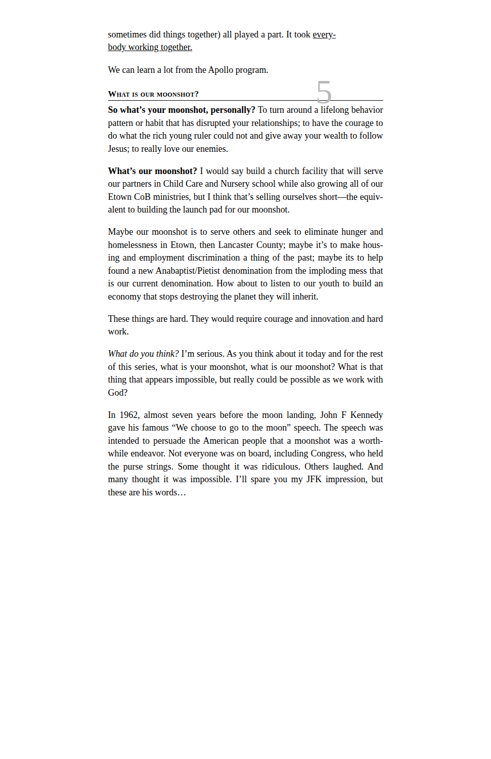5
sometimes did things together) all played a part. It took everybody working together.
We can learn a lot from the Apollo program.
What is our moonshot?
So what’s your moonshot, personally? To turn around a lifelong behavior pattern or habit that has disrupted your relationships; to have the courage to do what the rich young ruler could not and give away your wealth to follow Jesus; to really love our enemies.
What’s our moonshot? I would say build a church facility that will serve our partners in Child Care and Nursery school while also growing all of our Etown CoB ministries, but I think that’s selling ourselves short—the equivalent to building the launch pad for our moonshot.
Maybe our moonshot is to serve others and seek to eliminate hunger and homelessness in Etown, then Lancaster County; maybe it’s to make housing and employment discrimination a thing of the past; maybe its to help found a new Anabaptist/Pietist denomination from the imploding mess that is our current denomination. How about to listen to our youth to build an economy that stops destroying the planet they will inherit.
These things are hard. They would require courage and innovation and hard work.
What do you think? I’m serious. As you think about it today and for the rest of this series, what is your moonshot, what is our moonshot? What is that thing that appears impossible, but really could be possible as we work with God?
In 1962, almost seven years before the moon landing, John F Kennedy gave his famous “We choose to go to the moon” speech. The speech was intended to persuade the American people that a moonshot was a worthwhile endeavor. Not everyone was on board, including Congress, who held the purse strings. Some thought it was ridiculous. Others laughed. And many thought it was impossible. I’ll spare you my JFK impression, but these are his words…